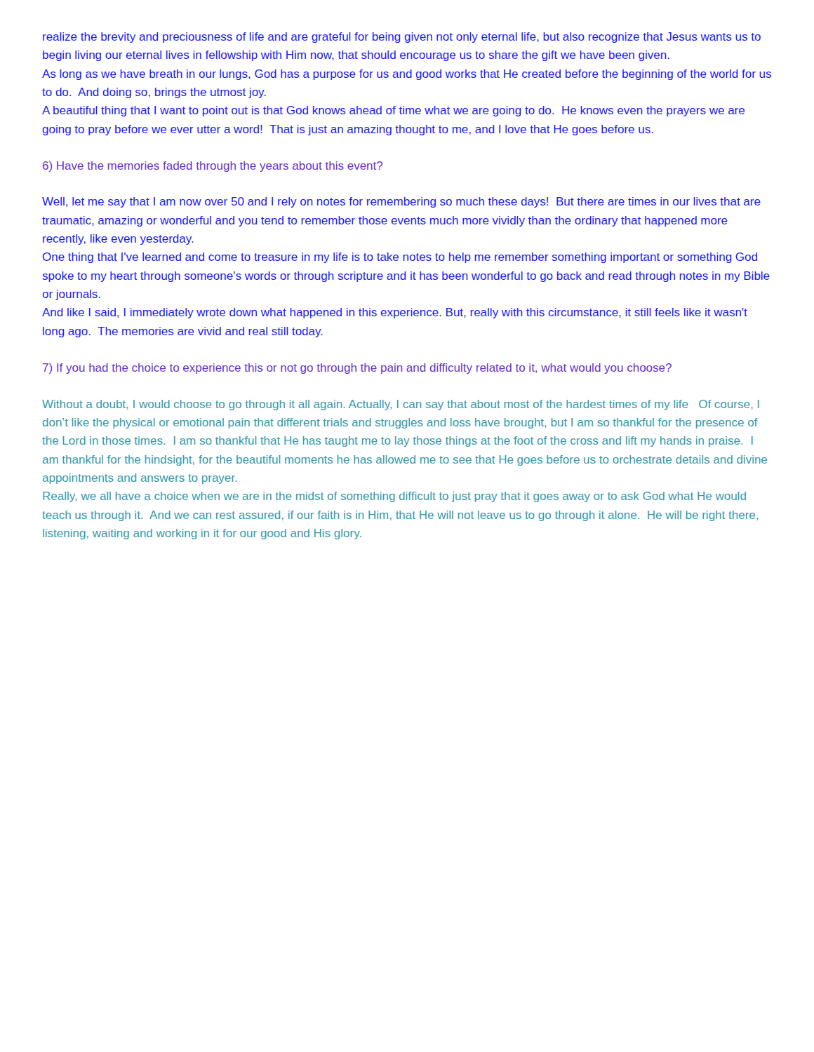realize the brevity and preciousness of life and are grateful for being given not only eternal life, but also recognize that Jesus wants us to begin living our eternal lives in fellowship with Him now, that should encourage us to share the gift we have been given.
As long as we have breath in our lungs, God has a purpose for us and good works that He created before the beginning of the world for us to do. And doing so, brings the utmost joy.
A beautiful thing that I want to point out is that God knows ahead of time what we are going to do. He knows even the prayers we are going to pray before we ever utter a word! That is just an amazing thought to me, and I love that He goes before us.
6) Have the memories faded through the years about this event?
Well, let me say that I am now over 50 and I rely on notes for remembering so much these days! But there are times in our lives that are traumatic, amazing or wonderful and you tend to remember those events much more vividly than the ordinary that happened more recently, like even yesterday.
One thing that I've learned and come to treasure in my life is to take notes to help me remember something important or something God spoke to my heart through someone's words or through scripture and it has been wonderful to go back and read through notes in my Bible or journals.
And like I said, I immediately wrote down what happened in this experience. But, really with this circumstance, it still feels like it wasn't long ago. The memories are vivid and real still today.
7) If you had the choice to experience this or not go through the pain and difficulty related to it, what would you choose?
Without a doubt, I would choose to go through it all again. Actually, I can say that about most of the hardest times of my life Of course, I don’t like the physical or emotional pain that different trials and struggles and loss have brought, but I am so thankful for the presence of the Lord in those times. I am so thankful that He has taught me to lay those things at the foot of the cross and lift my hands in praise. I am thankful for the hindsight, for the beautiful moments he has allowed me to see that He goes before us to orchestrate details and divine appointments and answers to prayer.
Really, we all have a choice when we are in the midst of something difficult to just pray that it goes away or to ask God what He would teach us through it. And we can rest assured, if our faith is in Him, that He will not leave us to go through it alone. He will be right there, listening, waiting and working in it for our good and His glory.